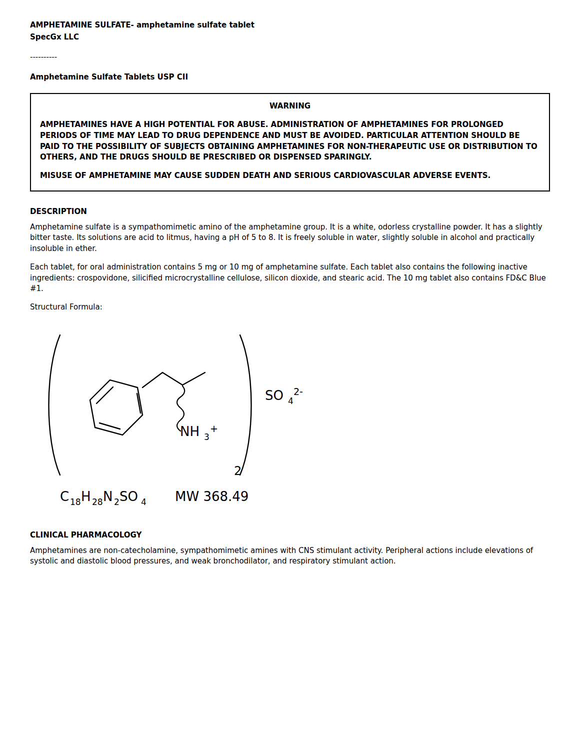AMPHETAMINE SULFATE- amphetamine sulfate tablet
SpecGx LLC
----------
Amphetamine Sulfate Tablets USP CII
WARNING
AMPHETAMINES HAVE A HIGH POTENTIAL FOR ABUSE. ADMINISTRATION OF AMPHETAMINES FOR PROLONGED PERIODS OF TIME MAY LEAD TO DRUG DEPENDENCE AND MUST BE AVOIDED. PARTICULAR ATTENTION SHOULD BE PAID TO THE POSSIBILITY OF SUBJECTS OBTAINING AMPHETAMINES FOR NON-THERAPEUTIC USE OR DISTRIBUTION TO OTHERS, AND THE DRUGS SHOULD BE PRESCRIBED OR DISPENSED SPARINGLY.
MISUSE OF AMPHETAMINE MAY CAUSE SUDDEN DEATH AND SERIOUS CARDIOVASCULAR ADVERSE EVENTS.
DESCRIPTION
Amphetamine sulfate is a sympathomimetic amino of the amphetamine group. It is a white, odorless crystalline powder. It has a slightly bitter taste. Its solutions are acid to litmus, having a pH of 5 to 8. It is freely soluble in water, slightly soluble in alcohol and practically insoluble in ether.
Each tablet, for oral administration contains 5 mg or 10 mg of amphetamine sulfate. Each tablet also contains the following inactive ingredients: crospovidone, silicified microcrystalline cellulose, silicon dioxide, and stearic acid. The 10 mg tablet also contains FD&C Blue #1.
Structural Formula:
NH 3 + SO 4 2- 2 C 18 H 28 N 2 SO 4 MW 368.49
CLINICAL PHARMACOLOGY
Amphetamines are non-catecholamine, sympathomimetic amines with CNS stimulant activity. Peripheral actions include elevations of systolic and diastolic blood pressures, and weak bronchodilator, and respiratory stimulant action.